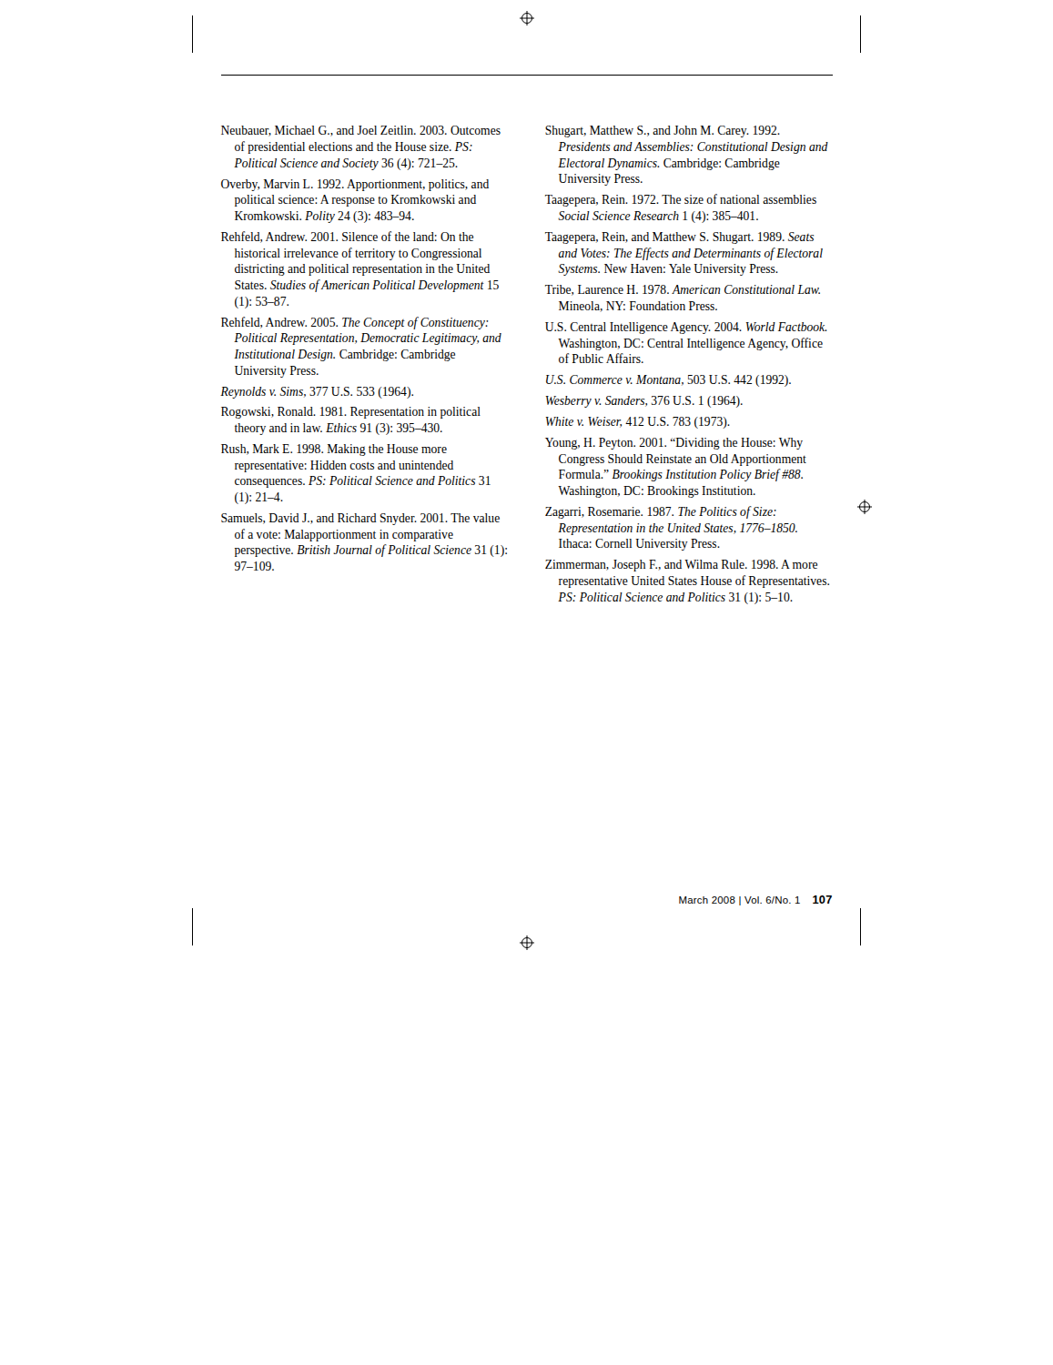Neubauer, Michael G., and Joel Zeitlin. 2003. Outcomes of presidential elections and the House size. PS: Political Science and Society 36 (4): 721–25.
Overby, Marvin L. 1992. Apportionment, politics, and political science: A response to Kromkowski and Kromkowski. Polity 24 (3): 483–94.
Rehfeld, Andrew. 2001. Silence of the land: On the historical irrelevance of territory to Congressional districting and political representation in the United States. Studies of American Political Development 15 (1): 53–87.
Rehfeld, Andrew. 2005. The Concept of Constituency: Political Representation, Democratic Legitimacy, and Institutional Design. Cambridge: Cambridge University Press.
Reynolds v. Sims, 377 U.S. 533 (1964).
Rogowski, Ronald. 1981. Representation in political theory and in law. Ethics 91 (3): 395–430.
Rush, Mark E. 1998. Making the House more representative: Hidden costs and unintended consequences. PS: Political Science and Politics 31 (1): 21–4.
Samuels, David J., and Richard Snyder. 2001. The value of a vote: Malapportionment in comparative perspective. British Journal of Political Science 31 (1): 97–109.
Shugart, Matthew S., and John M. Carey. 1992. Presidents and Assemblies: Constitutional Design and Electoral Dynamics. Cambridge: Cambridge University Press.
Taagepera, Rein. 1972. The size of national assemblies Social Science Research 1 (4): 385–401.
Taagepera, Rein, and Matthew S. Shugart. 1989. Seats and Votes: The Effects and Determinants of Electoral Systems. New Haven: Yale University Press.
Tribe, Laurence H. 1978. American Constitutional Law. Mineola, NY: Foundation Press.
U.S. Central Intelligence Agency. 2004. World Factbook. Washington, DC: Central Intelligence Agency, Office of Public Affairs.
U.S. Commerce v. Montana, 503 U.S. 442 (1992).
Wesberry v. Sanders, 376 U.S. 1 (1964).
White v. Weiser, 412 U.S. 783 (1973).
Young, H. Peyton. 2001. “Dividing the House: Why Congress Should Reinstate an Old Apportionment Formula.” Brookings Institution Policy Brief #88. Washington, DC: Brookings Institution.
Zagarri, Rosemarie. 1987. The Politics of Size: Representation in the United States, 1776–1850. Ithaca: Cornell University Press.
Zimmerman, Joseph F., and Wilma Rule. 1998. A more representative United States House of Representatives. PS: Political Science and Politics 31 (1): 5–10.
March 2008 | Vol. 6/No. 1 107